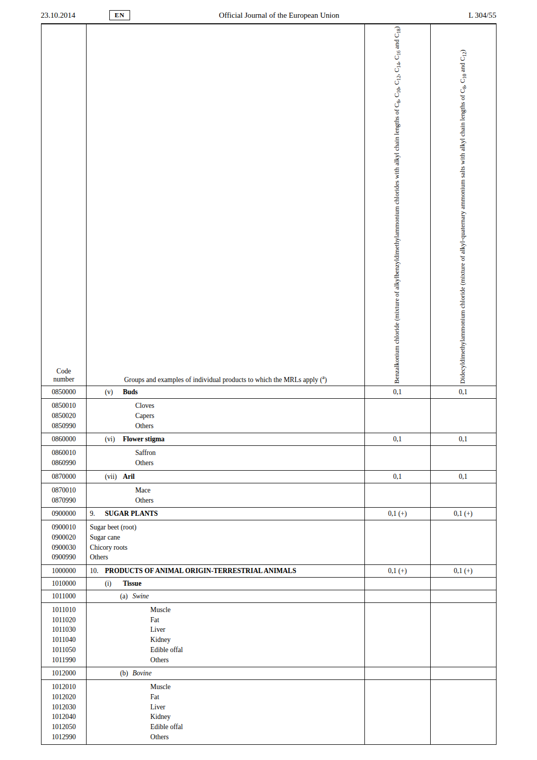23.10.2014
EN
Official Journal of the European Union
L 304/55
| Code number | Groups and examples of individual products to which the MRLs apply ( a ) | Benzalkonium chloride (mixture of alkylbenzyldimethylammonium chlorides with alkyl chain lengths of C 8 , C 10 , C 12 , C 14 , C 16 and C 18 ) | Didecyldimethylammonium chloride (mixture of alkyl-quaternary ammonium salts with alkyl chain lengths of C 8 , C 10 and C 12 ) |
| --- | --- | --- | --- |
| 0850000 | (v) Buds | 0,1 | 0,1 |
| 0850010 0850020 0850990 | Cloves Capers Others | | |
| 0860000 | (vi) Flower stigma | 0,1 | 0,1 |
| 0860010 0860990 | Saffron Others | | |
| 0870000 | (vii) Aril | 0,1 | 0,1 |
| 0870010 0870990 | Mace Others | | |
| 0900000 | 9. SUGAR PLANTS | 0,1 (+) | 0,1 (+) |
| 0900010 0900020 0900030 0900990 | Sugar beet (root) Sugar cane Chicory roots Others | | |
| 1000000 | 10. PRODUCTS OF ANIMAL ORIGIN-TERRESTRIAL ANIMALS | 0,1 (+) | 0,1 (+) |
| 1010000 | (i) Tissue | | |
| 1011000 | (a) Swine | | |
| 1011010 1011020 1011030 1011040 1011050 1011990 | Muscle Fat Liver Kidney Edible offal Others | | |
| 1012000 | (b) Bovine | | |
| 1012010 1012020 1012030 1012040 1012050 1012990 | Muscle Fat Liver Kidney Edible offal Others | | |